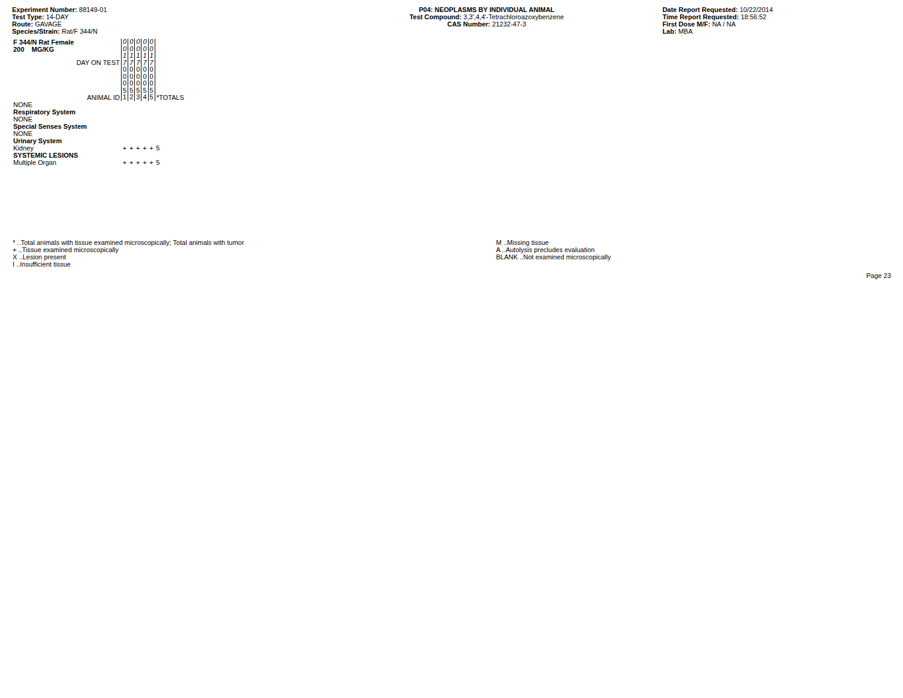| Experiment Number: 88149-01 Test Type: 14-DAY Route: GAVAGE Species/Strain: Rat/F 344/N | P04: NEOPLASMS BY INDIVIDUAL ANIMAL Test Compound: 3,3',4,4'-Tetrachloroazoxybenzene CAS Number: 21232-47-3 | Date Report Requested: 10/22/2014 Time Report Requested: 18:56:52 First Dose M/F: NA / NA Lab: MBA |
| F 344/N Rat Female 200 MG/KG | DAY ON TEST | 0 0 1 7 | 0 0 1 7 | 0 0 1 7 | 0 0 1 7 | 0 0 1 7 | |
| ANIMAL ID | 0 0 0 5 1 | 0 0 0 5 2 | 0 0 0 5 3 | 0 0 0 5 4 | 0 0 0 5 5 | *TOTALS |
| NONE | |
| Respiratory System | |
| NONE | |
| Special Senses System | |
| NONE | |
| Urinary System | |
| Kidney | + | + | + | + | + | 5 |
| SYSTEMIC LESIONS | |
| Multiple Organ | + | + | + | + | + | 5 |
| * ..Total animals with tissue examined microscopically; Total animals with tumor + ..Tissue examined microscopically X ..Lesion present I ..Insufficient tissue | M ..Missing tissue A ..Autolysis precludes evaluation BLANK ..Not examined microscopically |
Page 23